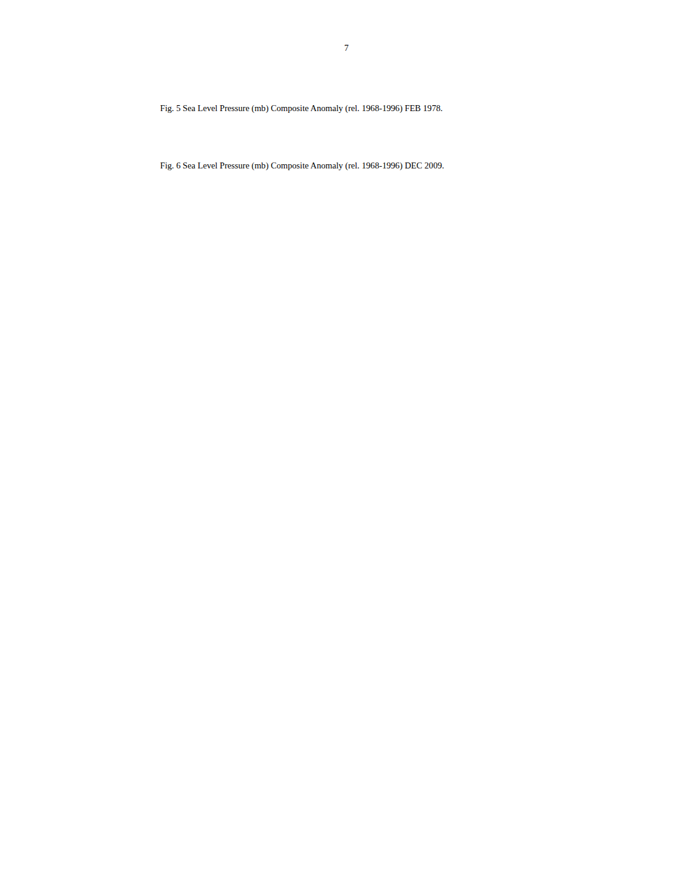7
Fig. 5 Sea Level Pressure (mb) Composite Anomaly (rel. 1968-1996) FEB 1978.
Fig. 6 Sea Level Pressure (mb) Composite Anomaly (rel. 1968-1996) DEC 2009.